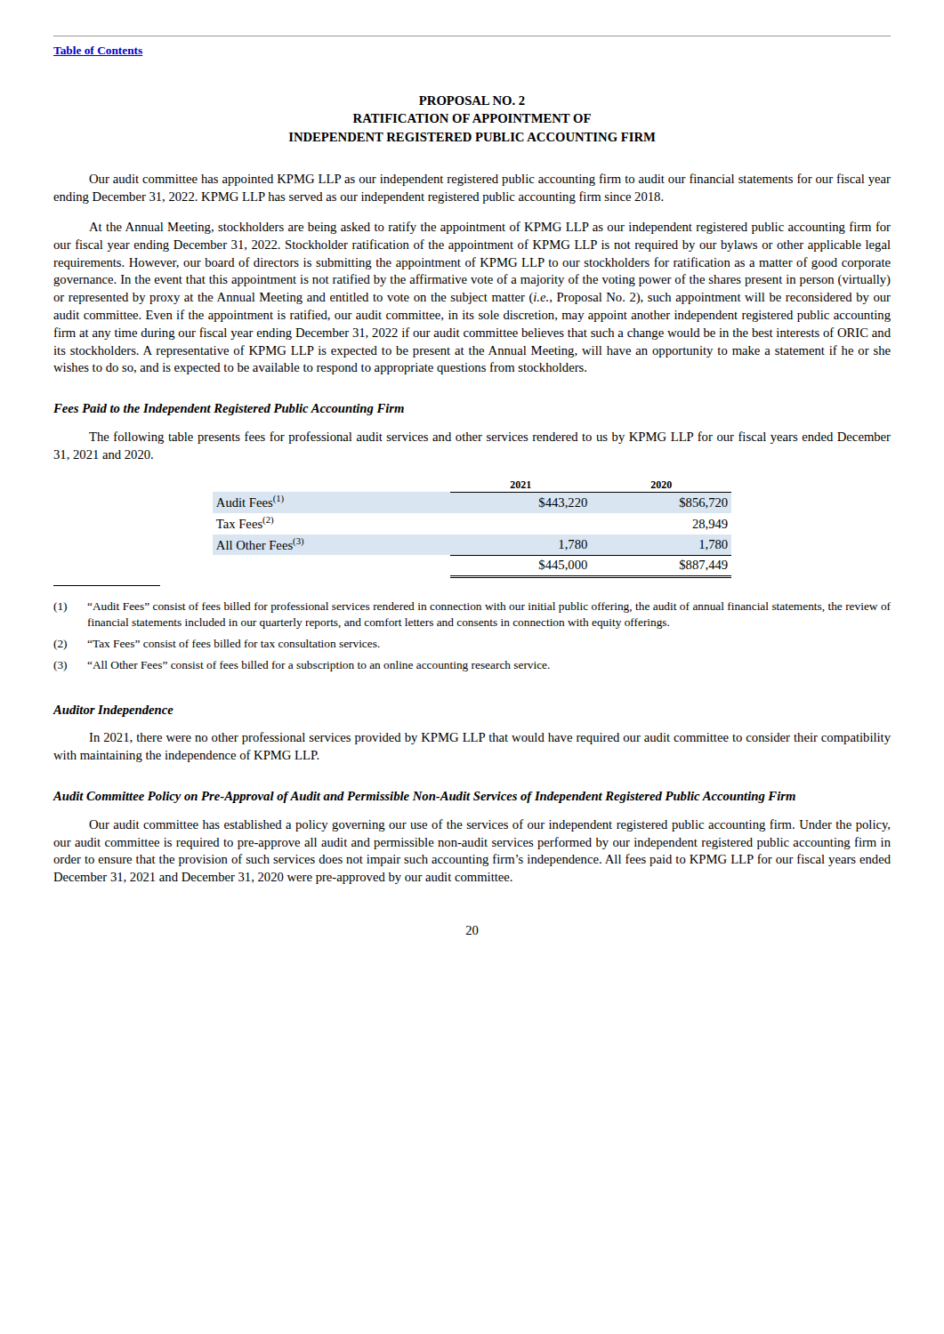Table of Contents
PROPOSAL NO. 2
RATIFICATION OF APPOINTMENT OF
INDEPENDENT REGISTERED PUBLIC ACCOUNTING FIRM
Our audit committee has appointed KPMG LLP as our independent registered public accounting firm to audit our financial statements for our fiscal year ending December 31, 2022. KPMG LLP has served as our independent registered public accounting firm since 2018.
At the Annual Meeting, stockholders are being asked to ratify the appointment of KPMG LLP as our independent registered public accounting firm for our fiscal year ending December 31, 2022. Stockholder ratification of the appointment of KPMG LLP is not required by our bylaws or other applicable legal requirements. However, our board of directors is submitting the appointment of KPMG LLP to our stockholders for ratification as a matter of good corporate governance. In the event that this appointment is not ratified by the affirmative vote of a majority of the voting power of the shares present in person (virtually) or represented by proxy at the Annual Meeting and entitled to vote on the subject matter (i.e., Proposal No. 2), such appointment will be reconsidered by our audit committee. Even if the appointment is ratified, our audit committee, in its sole discretion, may appoint another independent registered public accounting firm at any time during our fiscal year ending December 31, 2022 if our audit committee believes that such a change would be in the best interests of ORIC and its stockholders. A representative of KPMG LLP is expected to be present at the Annual Meeting, will have an opportunity to make a statement if he or she wishes to do so, and is expected to be available to respond to appropriate questions from stockholders.
Fees Paid to the Independent Registered Public Accounting Firm
The following table presents fees for professional audit services and other services rendered to us by KPMG LLP for our fiscal years ended December 31, 2021 and 2020.
| | 2021 | 2020 |
| Audit Fees (1) | $443,220 | $856,720 |
| Tax Fees (2) | | 28,949 |
| All Other Fees (3) | 1,780 | 1,780 |
| | $445,000 | $887,449 |
| (1) | “Audit Fees” consist of fees billed for professional services rendered in connection with our initial public offering, the audit of annual financial statements, the review of financial statements included in our quarterly reports, and comfort letters and consents in connection with equity offerings. |
| (2) | “Tax Fees” consist of fees billed for tax consultation services. |
| (3) | “All Other Fees” consist of fees billed for a subscription to an online accounting research service. |
Auditor Independence
In 2021, there were no other professional services provided by KPMG LLP that would have required our audit committee to consider their compatibility with maintaining the independence of KPMG LLP.
Audit Committee Policy on Pre-Approval of Audit and Permissible Non-Audit Services of Independent Registered Public Accounting Firm
Our audit committee has established a policy governing our use of the services of our independent registered public accounting firm. Under the policy, our audit committee is required to pre-approve all audit and permissible non-audit services performed by our independent registered public accounting firm in order to ensure that the provision of such services does not impair such accounting firm’s independence. All fees paid to KPMG LLP for our fiscal years ended December 31, 2021 and December 31, 2020 were pre-approved by our audit committee.
20